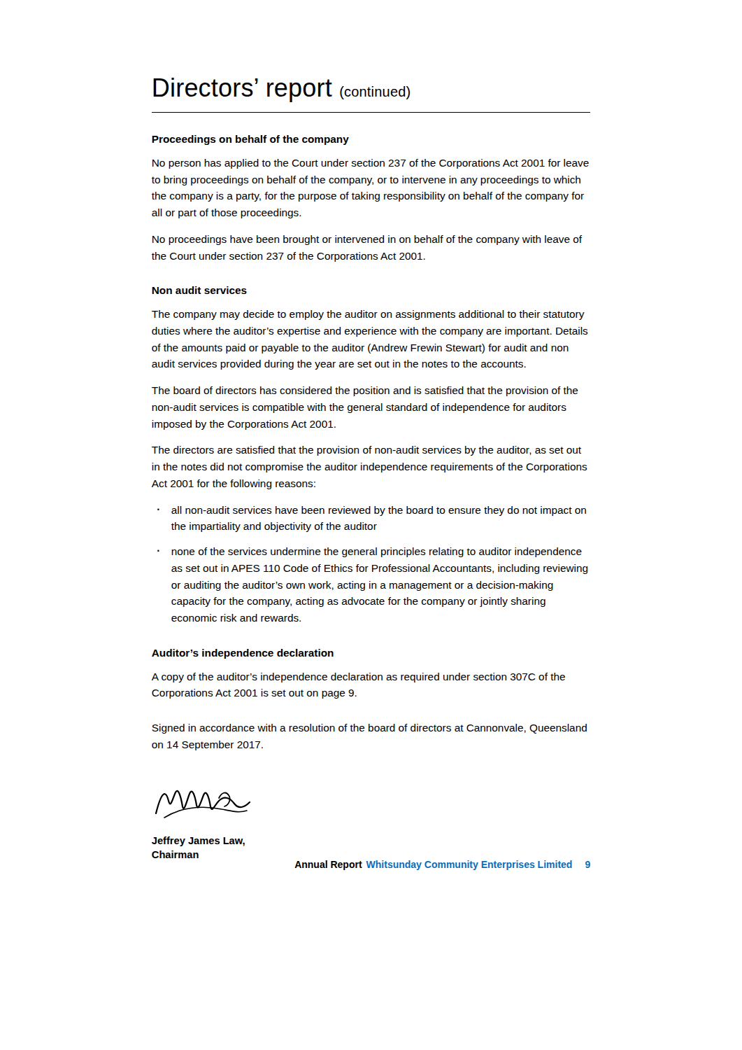Directors’ report (continued)
Proceedings on behalf of the company
No person has applied to the Court under section 237 of the Corporations Act 2001 for leave to bring proceedings on behalf of the company, or to intervene in any proceedings to which the company is a party, for the purpose of taking responsibility on behalf of the company for all or part of those proceedings.
No proceedings have been brought or intervened in on behalf of the company with leave of the Court under section 237 of the Corporations Act 2001.
Non audit services
The company may decide to employ the auditor on assignments additional to their statutory duties where the auditor’s expertise and experience with the company are important. Details of the amounts paid or payable to the auditor (Andrew Frewin Stewart) for audit and non audit services provided during the year are set out in the notes to the accounts.
The board of directors has considered the position and is satisfied that the provision of the non-audit services is compatible with the general standard of independence for auditors imposed by the Corporations Act 2001.
The directors are satisfied that the provision of non-audit services by the auditor, as set out in the notes did not compromise the auditor independence requirements of the Corporations Act 2001 for the following reasons:
all non-audit services have been reviewed by the board to ensure they do not impact on the impartiality and objectivity of the auditor
none of the services undermine the general principles relating to auditor independence as set out in APES 110 Code of Ethics for Professional Accountants, including reviewing or auditing the auditor’s own work, acting in a management or a decision-making capacity for the company, acting as advocate for the company or jointly sharing economic risk and rewards.
Auditor’s independence declaration
A copy of the auditor’s independence declaration as required under section 307C of the Corporations Act 2001 is set out on page 9.
Signed in accordance with a resolution of the board of directors at Cannonvale, Queensland on 14 September 2017.
Jeffrey James Law,
Chairman
Annual Report Whitsunday Community Enterprises Limited 9